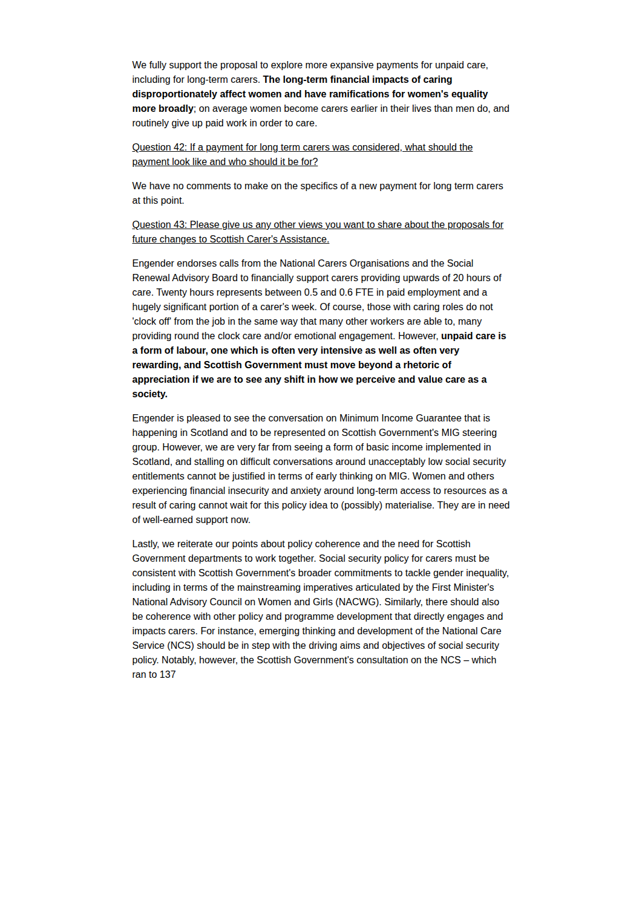We fully support the proposal to explore more expansive payments for unpaid care, including for long-term carers. The long-term financial impacts of caring disproportionately affect women and have ramifications for women's equality more broadly; on average women become carers earlier in their lives than men do, and routinely give up paid work in order to care.
Question 42: If a payment for long term carers was considered, what should the payment look like and who should it be for?
We have no comments to make on the specifics of a new payment for long term carers at this point.
Question 43: Please give us any other views you want to share about the proposals for future changes to Scottish Carer's Assistance.
Engender endorses calls from the National Carers Organisations and the Social Renewal Advisory Board to financially support carers providing upwards of 20 hours of care. Twenty hours represents between 0.5 and 0.6 FTE in paid employment and a hugely significant portion of a carer's week. Of course, those with caring roles do not 'clock off' from the job in the same way that many other workers are able to, many providing round the clock care and/or emotional engagement. However, unpaid care is a form of labour, one which is often very intensive as well as often very rewarding, and Scottish Government must move beyond a rhetoric of appreciation if we are to see any shift in how we perceive and value care as a society.
Engender is pleased to see the conversation on Minimum Income Guarantee that is happening in Scotland and to be represented on Scottish Government's MIG steering group. However, we are very far from seeing a form of basic income implemented in Scotland, and stalling on difficult conversations around unacceptably low social security entitlements cannot be justified in terms of early thinking on MIG. Women and others experiencing financial insecurity and anxiety around long-term access to resources as a result of caring cannot wait for this policy idea to (possibly) materialise. They are in need of well-earned support now.
Lastly, we reiterate our points about policy coherence and the need for Scottish Government departments to work together. Social security policy for carers must be consistent with Scottish Government's broader commitments to tackle gender inequality, including in terms of the mainstreaming imperatives articulated by the First Minister's National Advisory Council on Women and Girls (NACWG). Similarly, there should also be coherence with other policy and programme development that directly engages and impacts carers. For instance, emerging thinking and development of the National Care Service (NCS) should be in step with the driving aims and objectives of social security policy. Notably, however, the Scottish Government's consultation on the NCS – which ran to 137